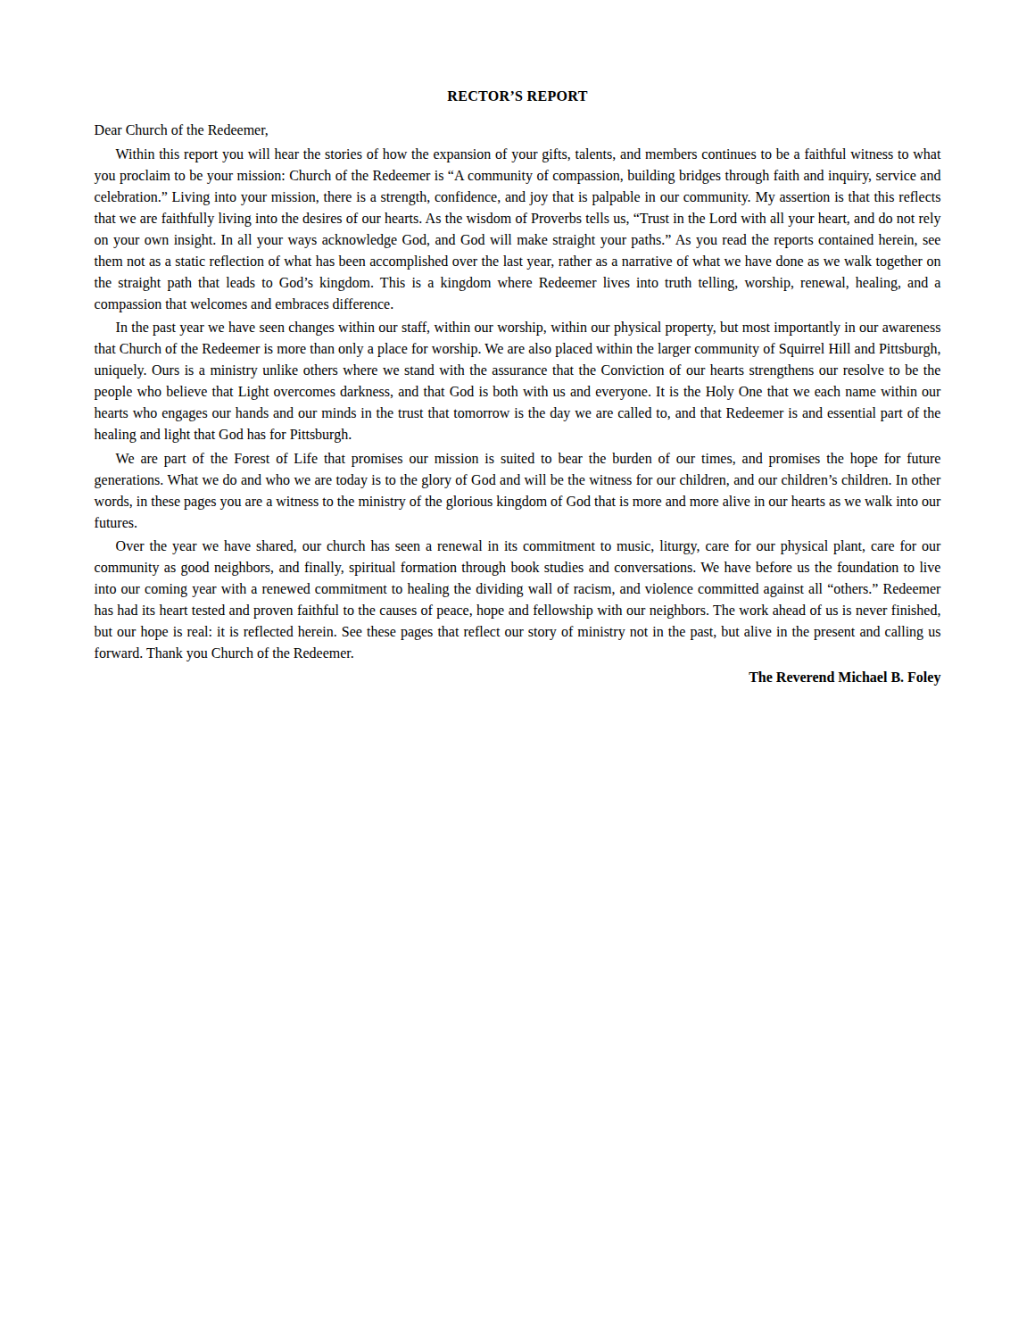RECTOR’S REPORT
Dear Church of the Redeemer,
Within this report you will hear the stories of how the expansion of your gifts, talents, and members continues to be a faithful witness to what you proclaim to be your mission: Church of the Redeemer is “A community of compassion, building bridges through faith and inquiry, service and celebration.” Living into your mission, there is a strength, confidence, and joy that is palpable in our community. My assertion is that this reflects that we are faithfully living into the desires of our hearts. As the wisdom of Proverbs tells us, “Trust in the Lord with all your heart, and do not rely on your own insight. In all your ways acknowledge God, and God will make straight your paths.” As you read the reports contained herein, see them not as a static reflection of what has been accomplished over the last year, rather as a narrative of what we have done as we walk together on the straight path that leads to God’s kingdom. This is a kingdom where Redeemer lives into truth telling, worship, renewal, healing, and a compassion that welcomes and embraces difference.
In the past year we have seen changes within our staff, within our worship, within our physical property, but most importantly in our awareness that Church of the Redeemer is more than only a place for worship. We are also placed within the larger community of Squirrel Hill and Pittsburgh, uniquely. Ours is a ministry unlike others where we stand with the assurance that the Conviction of our hearts strengthens our resolve to be the people who believe that Light overcomes darkness, and that God is both with us and everyone. It is the Holy One that we each name within our hearts who engages our hands and our minds in the trust that tomorrow is the day we are called to, and that Redeemer is and essential part of the healing and light that God has for Pittsburgh.
We are part of the Forest of Life that promises our mission is suited to bear the burden of our times, and promises the hope for future generations. What we do and who we are today is to the glory of God and will be the witness for our children, and our children’s children. In other words, in these pages you are a witness to the ministry of the glorious kingdom of God that is more and more alive in our hearts as we walk into our futures.
Over the year we have shared, our church has seen a renewal in its commitment to music, liturgy, care for our physical plant, care for our community as good neighbors, and finally, spiritual formation through book studies and conversations. We have before us the foundation to live into our coming year with a renewed commitment to healing the dividing wall of racism, and violence committed against all “others.” Redeemer has had its heart tested and proven faithful to the causes of peace, hope and fellowship with our neighbors. The work ahead of us is never finished, but our hope is real: it is reflected herein. See these pages that reflect our story of ministry not in the past, but alive in the present and calling us forward. Thank you Church of the Redeemer.
The Reverend Michael B. Foley